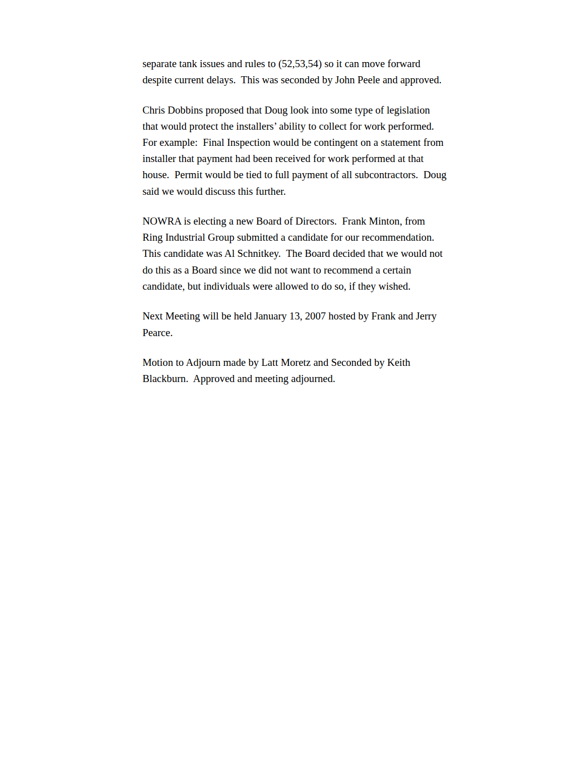separate tank issues and rules to (52,53,54) so it can move forward despite current delays. This was seconded by John Peele and approved.
Chris Dobbins proposed that Doug look into some type of legislation that would protect the installers’ ability to collect for work performed. For example: Final Inspection would be contingent on a statement from installer that payment had been received for work performed at that house. Permit would be tied to full payment of all subcontractors. Doug said we would discuss this further.
NOWRA is electing a new Board of Directors. Frank Minton, from Ring Industrial Group submitted a candidate for our recommendation. This candidate was Al Schnitkey. The Board decided that we would not do this as a Board since we did not want to recommend a certain candidate, but individuals were allowed to do so, if they wished.
Next Meeting will be held January 13, 2007 hosted by Frank and Jerry Pearce.
Motion to Adjourn made by Latt Moretz and Seconded by Keith Blackburn. Approved and meeting adjourned.